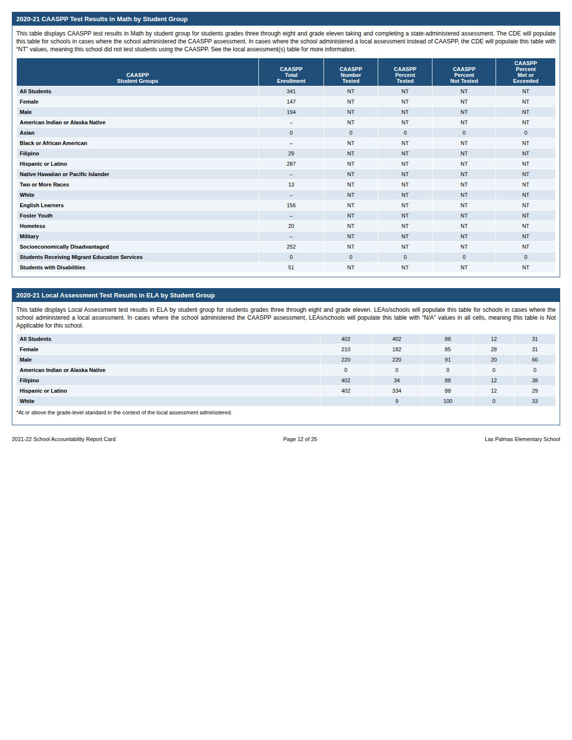2020-21 CAASPP Test Results in Math by Student Group
This table displays CAASPP test results in Math by student group for students grades three through eight and grade eleven taking and completing a state-administered assessment. The CDE will populate this table for schools in cases where the school administered the CAASPP assessment. In cases where the school administered a local assessment instead of CAASPP, the CDE will populate this table with “NT” values, meaning this school did not test students using the CAASPP. See the local assessment(s) table for more information.
| CAASPP Student Groups | CAASPP Total Enrollment | CAASPP Number Tested | CAASPP Percent Tested | CAASPP Percent Not Tested | CAASPP Percent Met or Exceeded |
| --- | --- | --- | --- | --- | --- |
| All Students | 341 | NT | NT | NT | NT |
| Female | 147 | NT | NT | NT | NT |
| Male | 194 | NT | NT | NT | NT |
| American Indian or Alaska Native | -- | NT | NT | NT | NT |
| Asian | 0 | 0 | 0 | 0 | 0 |
| Black or African American | -- | NT | NT | NT | NT |
| Filipino | 29 | NT | NT | NT | NT |
| Hispanic or Latino | 287 | NT | NT | NT | NT |
| Native Hawaiian or Pacific Islander | -- | NT | NT | NT | NT |
| Two or More Races | 13 | NT | NT | NT | NT |
| White | -- | NT | NT | NT | NT |
| English Learners | 156 | NT | NT | NT | NT |
| Foster Youth | -- | NT | NT | NT | NT |
| Homeless | 20 | NT | NT | NT | NT |
| Military | -- | NT | NT | NT | NT |
| Socioeconomically Disadvantaged | 252 | NT | NT | NT | NT |
| Students Receiving Migrant Education Services | 0 | 0 | 0 | 0 | 0 |
| Students with Disabilities | 51 | NT | NT | NT | NT |
2020-21 Local Assessment Test Results in ELA by Student Group
This table displays Local Assessment test results in ELA by student group for students grades three through eight and grade eleven. LEAs/schools will populate this table for schools in cases where the school administered a local assessment. In cases where the school administered the CAASPP assessment, LEAs/schools will populate this table with “N/A” values in all cells, meaning this table is Not Applicable for this school.
| All Students | 402 | 402 | 88 | 12 | 31 |
| Female | 210 | 182 | 85 | 28 | 31 |
| Male | 220 | 220 | 91 | 20 | 66 |
| American Indian or Alaska Native | 0 | 0 | 0 | 0 | 0 |
| Filipino | 402 | 34 | 88 | 12 | 38 |
| Hispanic or Latino | 402 | 334 | 88 | 12 | 29 |
| White | | 9 | 100 | 0 | 33 |
*At or above the grade-level standard in the context of the local assessment administered.
2021-22 School Accountability Report Card
Page 12 of 25
Las Palmas Elementary School